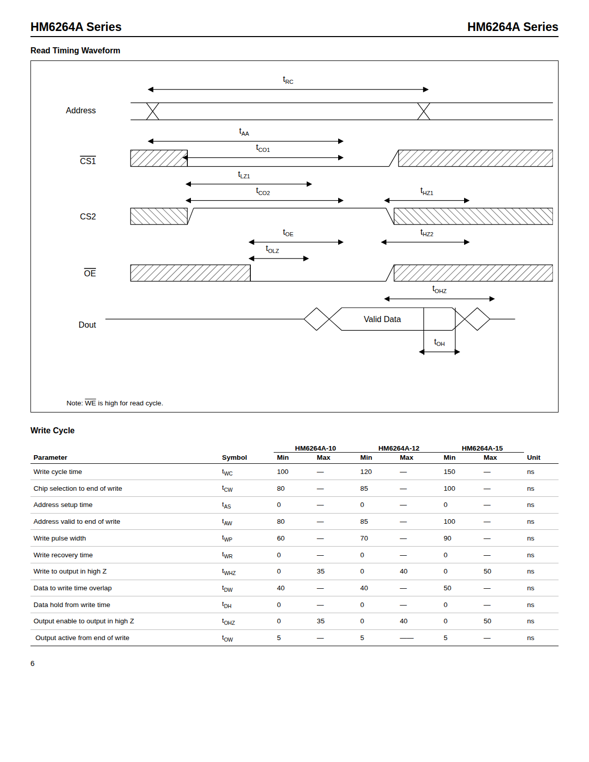HM6264A Series
HM6264A Series
Read Timing Waveform
tRC Address tAA tCO1 CS1 tLZ1 tCO2 tHZ1 CS2 tOE tHZ2 tOLZ OE tOHZ Dout Valid Data tOH
Note: WE is high for read cycle.
Write Cycle
| | | HM6264A-10 | HM6264A-12 | HM6264A-15 | |
| --- | --- | --- | --- | --- | --- |
| Parameter | Symbol | Min | Max | Min | Max | Min | Max | Unit |
| Write cycle time | t WC | 100 | — | 120 | — | 150 | — | ns |
| Chip selection to end of write | t CW | 80 | — | 85 | — | 100 | — | ns |
| Address setup time | t AS | 0 | — | 0 | — | 0 | — | ns |
| Address valid to end of write | t AW | 80 | — | 85 | — | 100 | — | ns |
| Write pulse width | t WP | 60 | — | 70 | — | 90 | — | ns |
| Write recovery time | t WR | 0 | — | 0 | — | 0 | — | ns |
| Write to output in high Z | t WHZ | 0 | 35 | 0 | 40 | 0 | 50 | ns |
| Data to write time overlap | t DW | 40 | — | 40 | — | 50 | — | ns |
| Data hold from write time | t DH | 0 | — | 0 | — | 0 | — | ns |
| Output enable to output in high Z | t OHZ | 0 | 35 | 0 | 40 | 0 | 50 | ns |
| Output active from end of write | t OW | 5 | — | 5 | —— | 5 | — | ns |
6